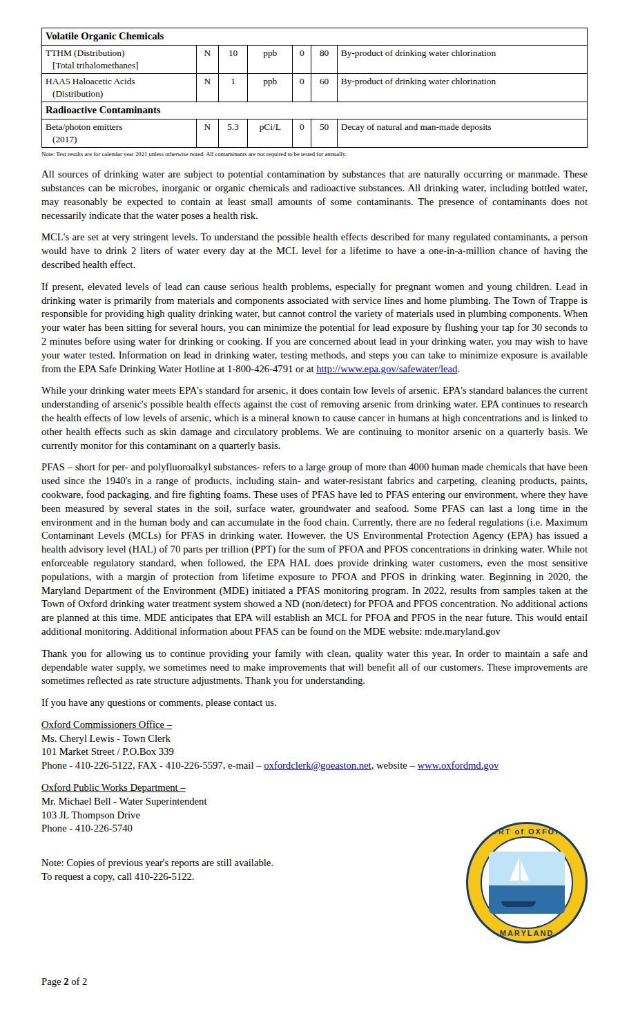| Volatile Organic Chemicals |
| TTHM (Distribution) [Total trihalomethanes] | N | 10 | ppb | 0 | 80 | By-product of drinking water chlorination |
| HAA5 Haloacetic Acids (Distribution) | N | 1 | ppb | 0 | 60 | By-product of drinking water chlorination |
| Radioactive Contaminants |
| Beta/photon emitters (2017) | N | 5.3 | pCi/L | 0 | 50 | Decay of natural and man-made deposits |
Note: Test results are for calendar year 2021 unless otherwise noted. All contaminants are not required to be tested for annually.
All sources of drinking water are subject to potential contamination by substances that are naturally occurring or manmade. These substances can be microbes, inorganic or organic chemicals and radioactive substances. All drinking water, including bottled water, may reasonably be expected to contain at least small amounts of some contaminants. The presence of contaminants does not necessarily indicate that the water poses a health risk.
MCL's are set at very stringent levels. To understand the possible health effects described for many regulated contaminants, a person would have to drink 2 liters of water every day at the MCL level for a lifetime to have a one-in-a-million chance of having the described health effect.
If present, elevated levels of lead can cause serious health problems, especially for pregnant women and young children. Lead in drinking water is primarily from materials and components associated with service lines and home plumbing. The Town of Trappe is responsible for providing high quality drinking water, but cannot control the variety of materials used in plumbing components. When your water has been sitting for several hours, you can minimize the potential for lead exposure by flushing your tap for 30 seconds to 2 minutes before using water for drinking or cooking. If you are concerned about lead in your drinking water, you may wish to have your water tested. Information on lead in drinking water, testing methods, and steps you can take to minimize exposure is available from the EPA Safe Drinking Water Hotline at 1-800-426-4791 or at http://www.epa.gov/safewater/lead.
While your drinking water meets EPA's standard for arsenic, it does contain low levels of arsenic. EPA's standard balances the current understanding of arsenic's possible health effects against the cost of removing arsenic from drinking water. EPA continues to research the health effects of low levels of arsenic, which is a mineral known to cause cancer in humans at high concentrations and is linked to other health effects such as skin damage and circulatory problems. We are continuing to monitor arsenic on a quarterly basis. We currently monitor for this contaminant on a quarterly basis.
PFAS – short for per- and polyfluoroalkyl substances- refers to a large group of more than 4000 human made chemicals that have been used since the 1940's in a range of products, including stain- and water-resistant fabrics and carpeting, cleaning products, paints, cookware, food packaging, and fire fighting foams. These uses of PFAS have led to PFAS entering our environment, where they have been measured by several states in the soil, surface water, groundwater and seafood. Some PFAS can last a long time in the environment and in the human body and can accumulate in the food chain. Currently, there are no federal regulations (i.e. Maximum Contaminant Levels (MCLs) for PFAS in drinking water. However, the US Environmental Protection Agency (EPA) has issued a health advisory level (HAL) of 70 parts per trillion (PPT) for the sum of PFOA and PFOS concentrations in drinking water. While not enforceable regulatory standard, when followed, the EPA HAL does provide drinking water customers, even the most sensitive populations, with a margin of protection from lifetime exposure to PFOA and PFOS in drinking water. Beginning in 2020, the Maryland Department of the Environment (MDE) initiated a PFAS monitoring program. In 2022, results from samples taken at the Town of Oxford drinking water treatment system showed a ND (non/detect) for PFOA and PFOS concentration. No additional actions are planned at this time. MDE anticipates that EPA will establish an MCL for PFOA and PFOS in the near future. This would entail additional monitoring. Additional information about PFAS can be found on the MDE website: mde.maryland.gov
Thank you for allowing us to continue providing your family with clean, quality water this year. In order to maintain a safe and dependable water supply, we sometimes need to make improvements that will benefit all of our customers. These improvements are sometimes reflected as rate structure adjustments. Thank you for understanding.
If you have any questions or comments, please contact us.
Oxford Commissioners Office –
Ms. Cheryl Lewis - Town Clerk
101 Market Street / P.O.Box 339
Phone - 410-226-5122, FAX - 410-226-5597, e-mail – oxfordclerk@goeaston.net, website – www.oxfordmd.gov
Oxford Public Works Department –
Mr. Michael Bell - Water Superintendent
103 JL Thompson Drive
Phone - 410-226-5740
Note: Copies of previous year's reports are still available.
To request a copy, call 410-226-5122.
PORT of OXFORD
MARYLAND
Page 2 of 2